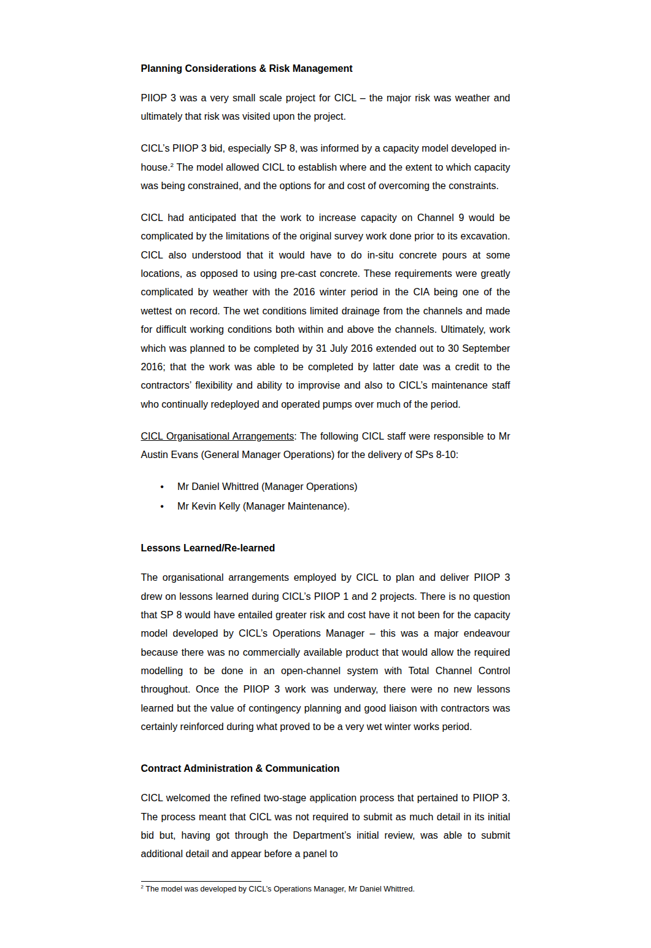Planning Considerations & Risk Management
PIIOP 3 was a very small scale project for CICL – the major risk was weather and ultimately that risk was visited upon the project.
CICL’s PIIOP 3 bid, especially SP 8, was informed by a capacity model developed in-house.2 The model allowed CICL to establish where and the extent to which capacity was being constrained, and the options for and cost of overcoming the constraints.
CICL had anticipated that the work to increase capacity on Channel 9 would be complicated by the limitations of the original survey work done prior to its excavation. CICL also understood that it would have to do in-situ concrete pours at some locations, as opposed to using pre-cast concrete. These requirements were greatly complicated by weather with the 2016 winter period in the CIA being one of the wettest on record. The wet conditions limited drainage from the channels and made for difficult working conditions both within and above the channels. Ultimately, work which was planned to be completed by 31 July 2016 extended out to 30 September 2016; that the work was able to be completed by latter date was a credit to the contractors’ flexibility and ability to improvise and also to CICL’s maintenance staff who continually redeployed and operated pumps over much of the period.
CICL Organisational Arrangements: The following CICL staff were responsible to Mr Austin Evans (General Manager Operations) for the delivery of SPs 8-10:
Mr Daniel Whittred (Manager Operations)
Mr Kevin Kelly (Manager Maintenance).
Lessons Learned/Re-learned
The organisational arrangements employed by CICL to plan and deliver PIIOP 3 drew on lessons learned during CICL’s PIIOP 1 and 2 projects. There is no question that SP 8 would have entailed greater risk and cost have it not been for the capacity model developed by CICL’s Operations Manager – this was a major endeavour because there was no commercially available product that would allow the required modelling to be done in an open-channel system with Total Channel Control throughout. Once the PIIOP 3 work was underway, there were no new lessons learned but the value of contingency planning and good liaison with contractors was certainly reinforced during what proved to be a very wet winter works period.
Contract Administration & Communication
CICL welcomed the refined two-stage application process that pertained to PIIOP 3. The process meant that CICL was not required to submit as much detail in its initial bid but, having got through the Department’s initial review, was able to submit additional detail and appear before a panel to
2 The model was developed by CICL’s Operations Manager, Mr Daniel Whittred.